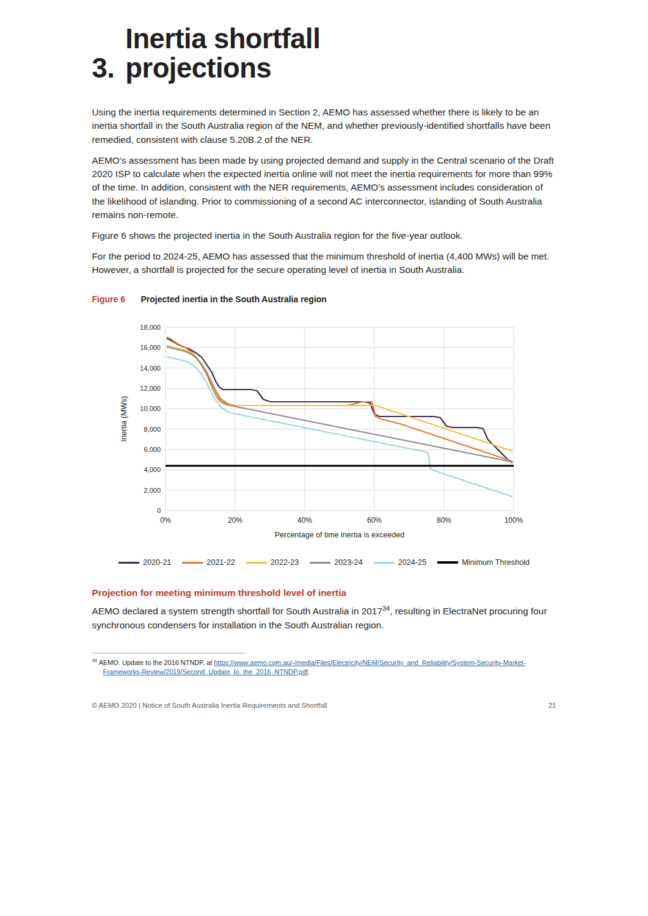3. Inertia shortfall
projections
Using the inertia requirements determined in Section 2, AEMO has assessed whether there is likely to be an inertia shortfall in the South Australia region of the NEM, and whether previously-identified shortfalls have been remedied, consistent with clause 5.20B.2 of the NER.
AEMO’s assessment has been made by using projected demand and supply in the Central scenario of the Draft 2020 ISP to calculate when the expected inertia online will not meet the inertia requirements for more than 99% of the time. In addition, consistent with the NER requirements, AEMO’s assessment includes consideration of the likelihood of islanding. Prior to commissioning of a second AC interconnector, islanding of South Australia remains non-remote.
Figure 6 shows the projected inertia in the South Australia region for the five-year outlook.
For the period to 2024-25, AEMO has assessed that the minimum threshold of inertia (4,400 MWs) will be met. However, a shortfall is projected for the secure operating level of inertia in South Australia.
Figure 6 Projected inertia in the South Australia region
18,000 16,000 14,000 12,000 10,000 8,000 6,000 4,000 2,000 0 0% 20% 40% 60% 80% 100% Percentage of time inertia is exceeded Inertia (MWs)
2020-21 2021-22 2022-23 2023-24 2024-25 Minimum Threshold
Projection for meeting minimum threshold level of inertia
AEMO declared a system strength shortfall for South Australia in 201734, resulting in ElectraNet procuring four synchronous condensers for installation in the South Australian region.
34 AEMO. Update to the 2016 NTNDP, at https://www.aemo.com.au/-/media/Files/Electricity/NEM/Security_and_Reliability/System-Security-Market- Frameworks-Review/2019/Second_Update_to_the_2016_NTNDP.pdf.
© AEMO 2020 | Notice of South Australia Inertia Requirements and Shortfall 21